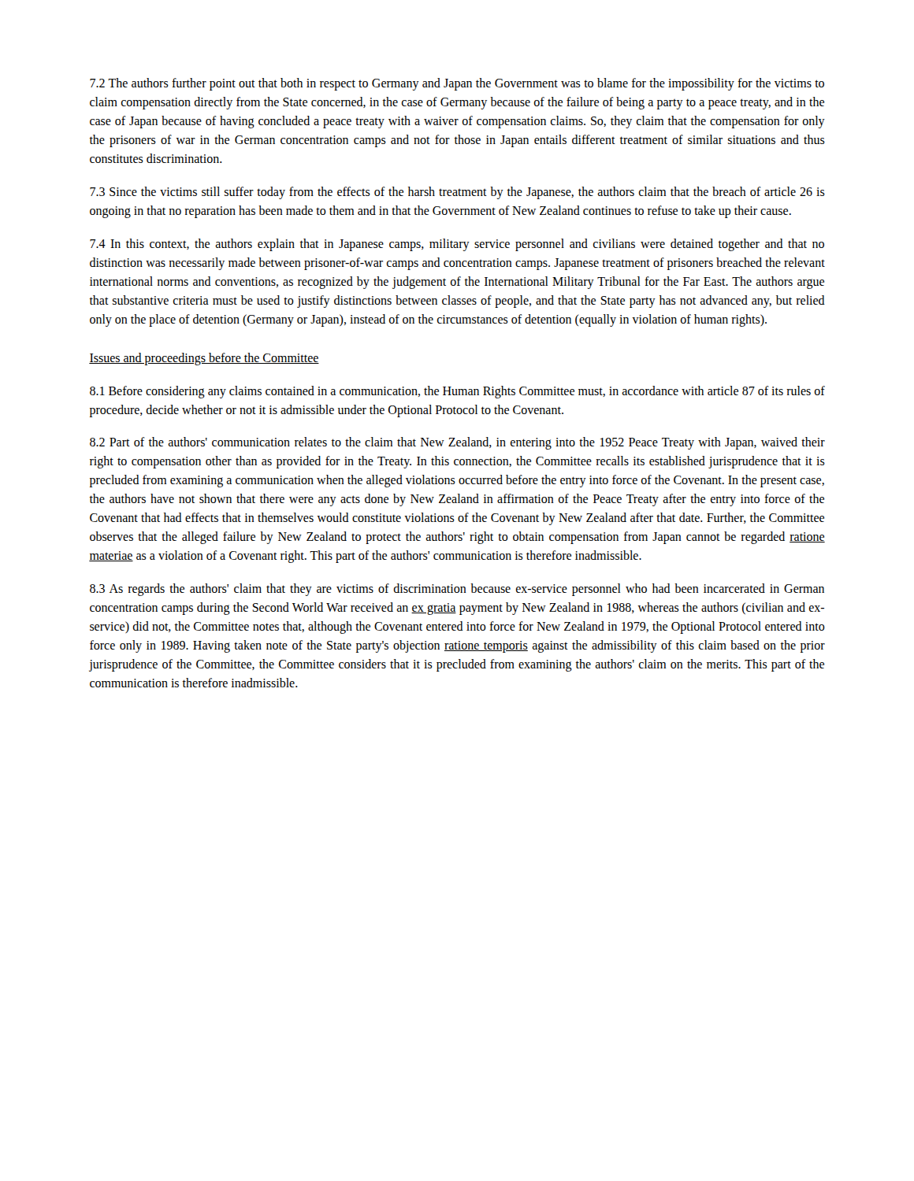7.2 The authors further point out that both in respect to Germany and Japan the Government was to blame for the impossibility for the victims to claim compensation directly from the State concerned, in the case of Germany because of the failure of being a party to a peace treaty, and in the case of Japan because of having concluded a peace treaty with a waiver of compensation claims. So, they claim that the compensation for only the prisoners of war in the German concentration camps and not for those in Japan entails different treatment of similar situations and thus constitutes discrimination.
7.3 Since the victims still suffer today from the effects of the harsh treatment by the Japanese, the authors claim that the breach of article 26 is ongoing in that no reparation has been made to them and in that the Government of New Zealand continues to refuse to take up their cause.
7.4 In this context, the authors explain that in Japanese camps, military service personnel and civilians were detained together and that no distinction was necessarily made between prisoner-of-war camps and concentration camps. Japanese treatment of prisoners breached the relevant international norms and conventions, as recognized by the judgement of the International Military Tribunal for the Far East. The authors argue that substantive criteria must be used to justify distinctions between classes of people, and that the State party has not advanced any, but relied only on the place of detention (Germany or Japan), instead of on the circumstances of detention (equally in violation of human rights).
Issues and proceedings before the Committee
8.1 Before considering any claims contained in a communication, the Human Rights Committee must, in accordance with article 87 of its rules of procedure, decide whether or not it is admissible under the Optional Protocol to the Covenant.
8.2 Part of the authors' communication relates to the claim that New Zealand, in entering into the 1952 Peace Treaty with Japan, waived their right to compensation other than as provided for in the Treaty. In this connection, the Committee recalls its established jurisprudence that it is precluded from examining a communication when the alleged violations occurred before the entry into force of the Covenant. In the present case, the authors have not shown that there were any acts done by New Zealand in affirmation of the Peace Treaty after the entry into force of the Covenant that had effects that in themselves would constitute violations of the Covenant by New Zealand after that date. Further, the Committee observes that the alleged failure by New Zealand to protect the authors' right to obtain compensation from Japan cannot be regarded ratione materiae as a violation of a Covenant right. This part of the authors' communication is therefore inadmissible.
8.3 As regards the authors' claim that they are victims of discrimination because ex-service personnel who had been incarcerated in German concentration camps during the Second World War received an ex gratia payment by New Zealand in 1988, whereas the authors (civilian and ex-service) did not, the Committee notes that, although the Covenant entered into force for New Zealand in 1979, the Optional Protocol entered into force only in 1989. Having taken note of the State party's objection ratione temporis against the admissibility of this claim based on the prior jurisprudence of the Committee, the Committee considers that it is precluded from examining the authors' claim on the merits. This part of the communication is therefore inadmissible.